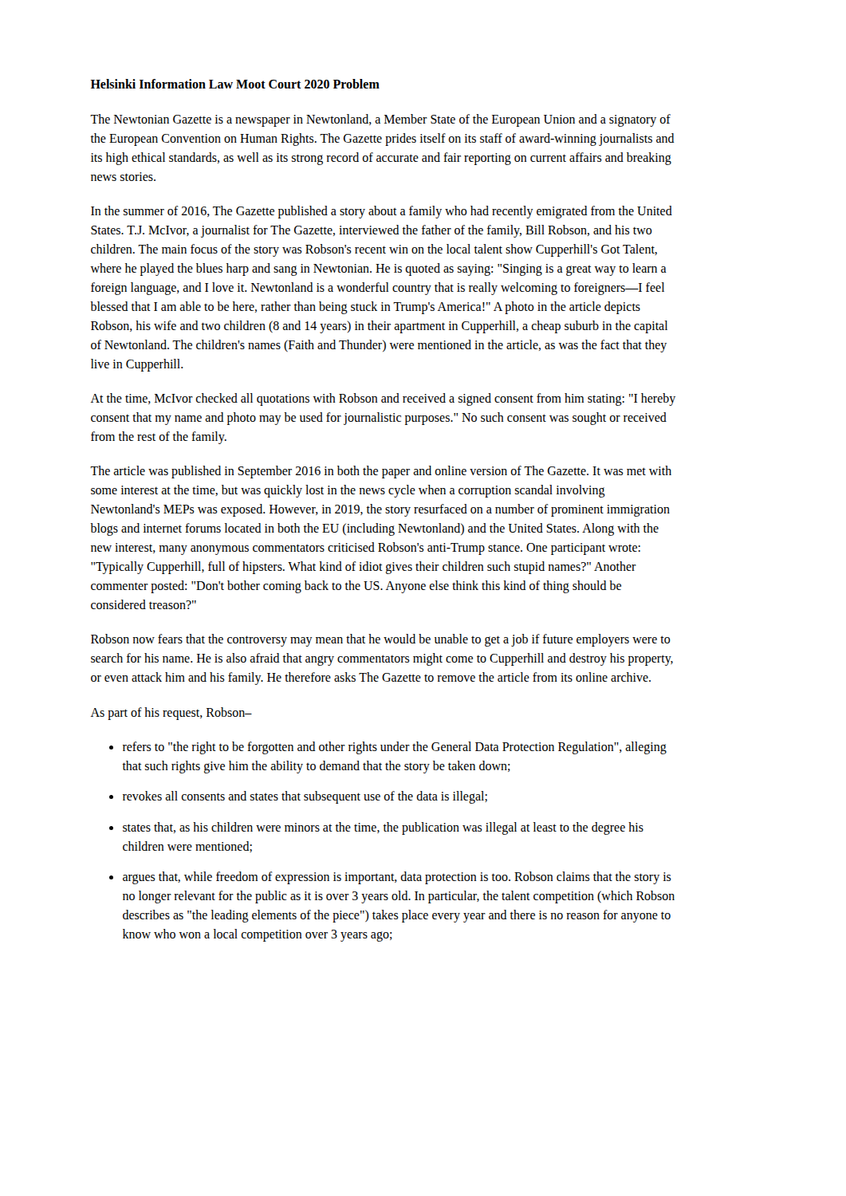Helsinki Information Law Moot Court 2020 Problem
The Newtonian Gazette is a newspaper in Newtonland, a Member State of the European Union and a signatory of the European Convention on Human Rights. The Gazette prides itself on its staff of award-winning journalists and its high ethical standards, as well as its strong record of accurate and fair reporting on current affairs and breaking news stories.
In the summer of 2016, The Gazette published a story about a family who had recently emigrated from the United States. T.J. McIvor, a journalist for The Gazette, interviewed the father of the family, Bill Robson, and his two children. The main focus of the story was Robson's recent win on the local talent show Cupperhill's Got Talent, where he played the blues harp and sang in Newtonian. He is quoted as saying: "Singing is a great way to learn a foreign language, and I love it. Newtonland is a wonderful country that is really welcoming to foreigners—I feel blessed that I am able to be here, rather than being stuck in Trump's America!" A photo in the article depicts Robson, his wife and two children (8 and 14 years) in their apartment in Cupperhill, a cheap suburb in the capital of Newtonland. The children's names (Faith and Thunder) were mentioned in the article, as was the fact that they live in Cupperhill.
At the time, McIvor checked all quotations with Robson and received a signed consent from him stating: "I hereby consent that my name and photo may be used for journalistic purposes." No such consent was sought or received from the rest of the family.
The article was published in September 2016 in both the paper and online version of The Gazette. It was met with some interest at the time, but was quickly lost in the news cycle when a corruption scandal involving Newtonland's MEPs was exposed. However, in 2019, the story resurfaced on a number of prominent immigration blogs and internet forums located in both the EU (including Newtonland) and the United States. Along with the new interest, many anonymous commentators criticised Robson's anti-Trump stance. One participant wrote: "Typically Cupperhill, full of hipsters. What kind of idiot gives their children such stupid names?" Another commenter posted: "Don't bother coming back to the US. Anyone else think this kind of thing should be considered treason?"
Robson now fears that the controversy may mean that he would be unable to get a job if future employers were to search for his name. He is also afraid that angry commentators might come to Cupperhill and destroy his property, or even attack him and his family. He therefore asks The Gazette to remove the article from its online archive.
As part of his request, Robson–
refers to "the right to be forgotten and other rights under the General Data Protection Regulation", alleging that such rights give him the ability to demand that the story be taken down;
revokes all consents and states that subsequent use of the data is illegal;
states that, as his children were minors at the time, the publication was illegal at least to the degree his children were mentioned;
argues that, while freedom of expression is important, data protection is too. Robson claims that the story is no longer relevant for the public as it is over 3 years old. In particular, the talent competition (which Robson describes as "the leading elements of the piece") takes place every year and there is no reason for anyone to know who won a local competition over 3 years ago;